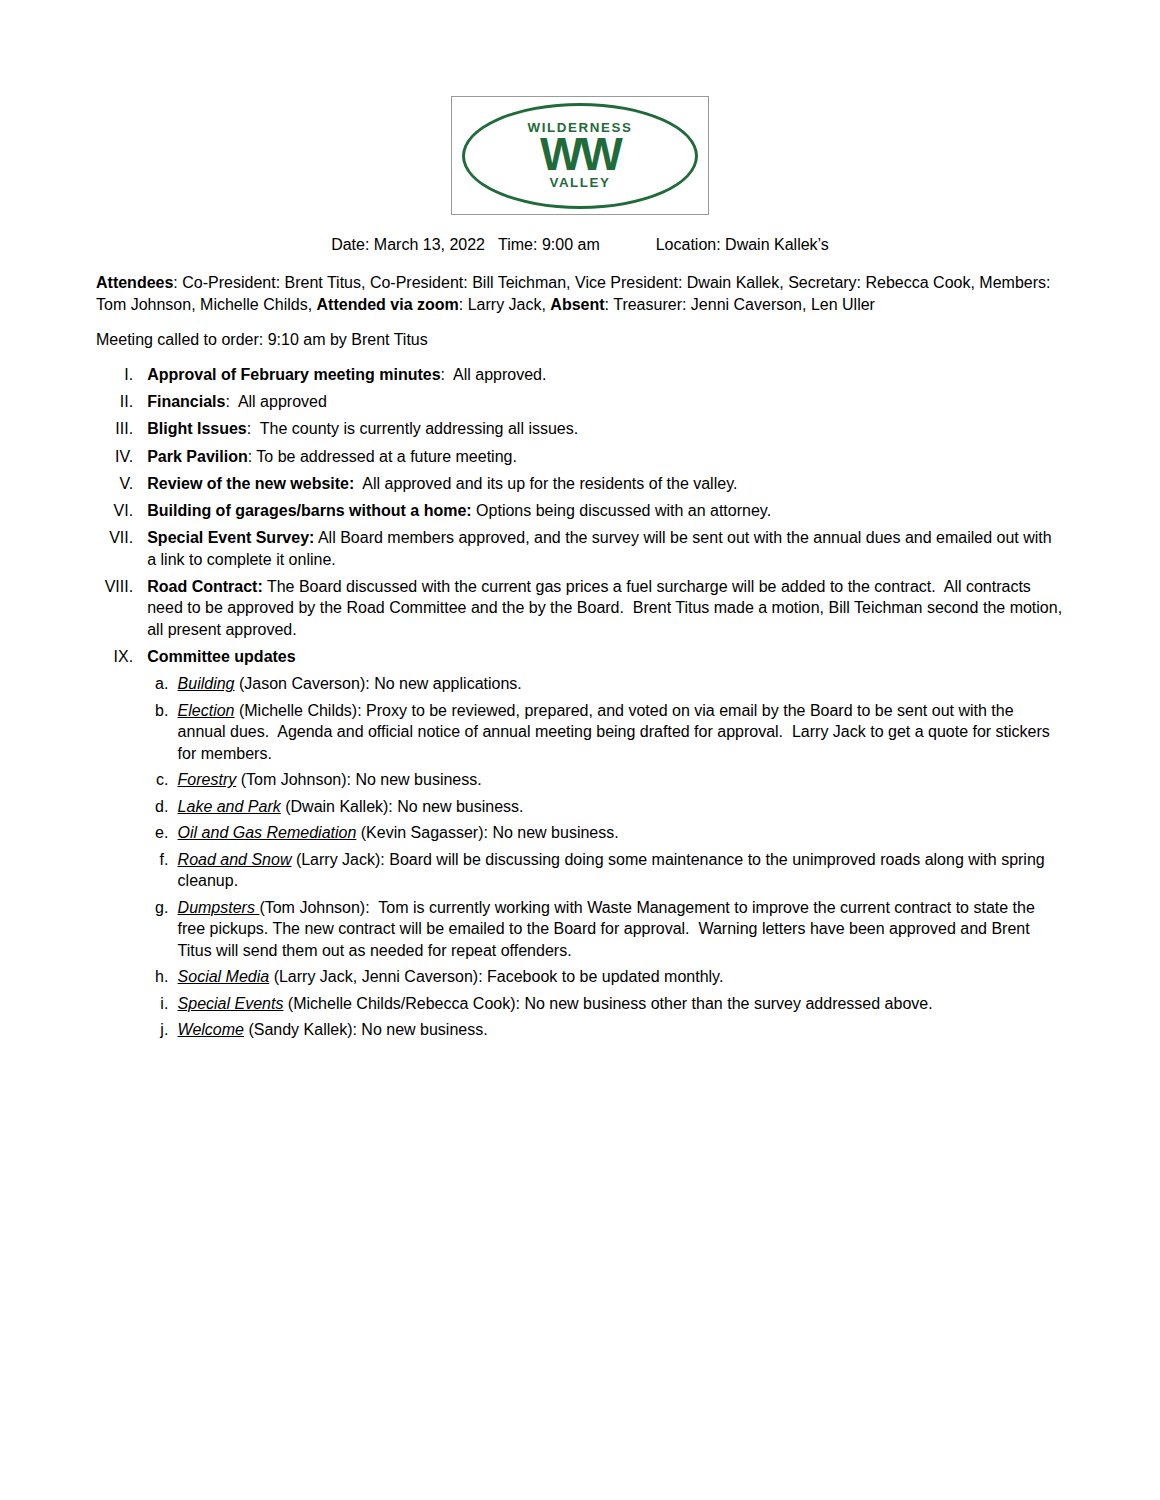WILDERNESS
WW
VALLEY
Date: March 13, 2022 Time: 9:00 am Location: Dwain Kallek’s
Attendees: Co-President: Brent Titus, Co-President: Bill Teichman, Vice President: Dwain Kallek, Secretary: Rebecca Cook, Members: Tom Johnson, Michelle Childs, Attended via zoom: Larry Jack, Absent: Treasurer: Jenni Caverson, Len Uller
Meeting called to order: 9:10 am by Brent Titus
Approval of February meeting minutes: All approved.
Financials: All approved
Blight Issues: The county is currently addressing all issues.
Park Pavilion: To be addressed at a future meeting.
Review of the new website: All approved and its up for the residents of the valley.
Building of garages/barns without a home: Options being discussed with an attorney.
Special Event Survey: All Board members approved, and the survey will be sent out with the annual dues and emailed out with a link to complete it online.
Road Contract: The Board discussed with the current gas prices a fuel surcharge will be added to the contract. All contracts need to be approved by the Road Committee and the by the Board. Brent Titus made a motion, Bill Teichman second the motion, all present approved.
Committee updates
Building (Jason Caverson): No new applications.
Election (Michelle Childs): Proxy to be reviewed, prepared, and voted on via email by the Board to be sent out with the annual dues. Agenda and official notice of annual meeting being drafted for approval. Larry Jack to get a quote for stickers for members.
Forestry (Tom Johnson): No new business.
Lake and Park (Dwain Kallek): No new business.
Oil and Gas Remediation (Kevin Sagasser): No new business.
Road and Snow (Larry Jack): Board will be discussing doing some maintenance to the unimproved roads along with spring cleanup.
Dumpsters (Tom Johnson): Tom is currently working with Waste Management to improve the current contract to state the free pickups. The new contract will be emailed to the Board for approval. Warning letters have been approved and Brent Titus will send them out as needed for repeat offenders.
Social Media (Larry Jack, Jenni Caverson): Facebook to be updated monthly.
Special Events (Michelle Childs/Rebecca Cook): No new business other than the survey addressed above.
Welcome (Sandy Kallek): No new business.